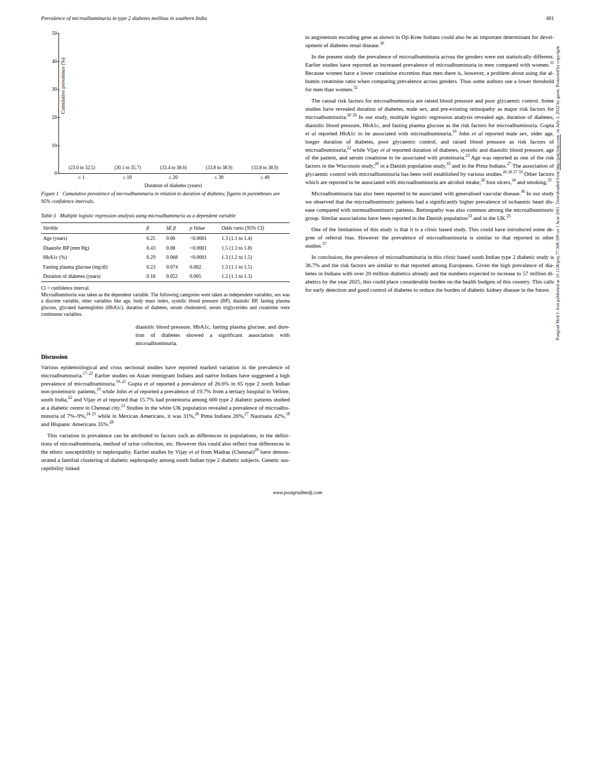Postgrad Med J: first published as 10.1136/pmj.77.908.399 on 1 June 2001. Downloaded from http://pmj.bmj.com/ on July 2, 2022 by guest. Protected by copyright.
Prevalence of microalbuminuria in type 2 diabetes mellitus in southern India 401
Cumulative prevalence (%)
50
40
30
20
10
0
(23.0 to 32.5)
(30.1 to 35.7)
(33.4 to 38.6)
(33.8 to 38.9)
(33.8 to 38.9)
≤ 1 ≤ 10 ≤ 20 ≤ 30 ≤ 40
Duration of diabetes (years)
Figure 1 Cumulative prevalence of microalbuminuria in relation to duration of diabetes; figures in parentheses are 95% confidence intervals.
Table 3 Multiple logistic regression analysis using microalbuminuria as a dependent variable
| Varible | β | SE β | p Value | Odds ratio (95% CI) |
| --- | --- | --- | --- | --- |
| Age (years) | 0.25 | 0.06 | <0.0001 | 1.3 (1.1 to 1.4) |
| Diastolic BP (mm Hg) | 0.43 | 0.08 | <0.0001 | 1.5 (1.3 to 1.8) |
| HbA1c (%) | 0.29 | 0.068 | <0.0001 | 1.3 (1.2 to 1.5) |
| Fasting plasma glucose (mg/dl) | 0.23 | 0.074 | 0.002 | 1.3 (1.1 to 1.5) |
| Duration of diabetes (years) | 0.18 | 0.052 | 0.005 | 1.2 (1.1 to 1.3) |
CI = confidence interval.
Microalbuminuria was taken as the dependent variable. The following categories were taken as independent variables; sex was a discrete variable, other variables like age, body mass index, systolic blood pressure (BP), diastolic BP, fasting plasma glucose, glycated haemoglobin (HbA1c), duration of diabetes, serum cholesterol, serum triglycerides and creatinine were continuous variables.
diastolic blood pressure, HbA1c, fasting plasma glucose, and duretion of diabetes showed a significant association with microalbuminuria.
Discussion
Various epidemiological and cross sectional studies have reported marked variation in the prevalence of microalbuminuria.17–21 Earlier studies on Asian immigrant Indians and native Indians have suggested a high prevalence of microalbuminuria.19–21 Gupta et al reported a prevalence of 26.6% in 65 type 2 north Indian non-proteinuric patients,19 while John et al reported a prevalence of 19.7% from a tertiary hospital in Vellore, south India,22 and Vijay et al reported that 15.7% had proteinuria among 600 type 2 diabetic patients studied at a diabetic centre in Chennai city.23 Studies in the white UK population revealed a prevalence of microalbuminuria of 7%–9%,24 25 while in Mexican Americans, it was 31%,26 Pima Indians 26%,27 Nauruans 42%,18 and Hispanic Americans 35%.28
This variation in prevalence can be attributed to factors such as differences in populations, in the definitions of microalbuminuria, method of urine collection, etc. However this could also reflect true differences in the ethnic susceptibility to nephropathy. Earlier studies by Vijay et al from Madras (Chennai)29 have demonstrated a familial clustering of diabetic nephropathy among south Indian type 2 diabetic subjects. Genetic susceptibility linked
to angiotensin encoding gene as shown in Oji-Kree Indians could also be an important determinant for development of diabetes renal disease.30
In the present study the prevalence of microalbuminuria across the genders were not statistically different. Earlier studies have reported an increased prevalence of microalbuminuria in men compared with women.31 Because women have a lower creatinine excretion than men there is, however, a problem about using the albumin creatinine ratio when comparing prevalence across genders. Thus some authors use a lower threshold for men than women.32
The causal risk factors for microalbuminuria are raised blood pressure and poor glycaemic control. Some studies have revealed duration of diabetes, male sex, and pre-existing retinopathy as major risk factors for microalbuminuria.20 26 In our study, multiple logistic regression analysis revealed age, duration of diabetes, diastolic blood pressure, HbA1c, and fasting plasma glucose as the risk factors for microalbuminuria. Gupta et al reported HbA1c to be associated with microalbuminuria,19 John et al reported male sex, older age, longer duration of diabetes, poor glycaemic control, and raised blood pressure as risk factors of microalbuminuria,22 while Vijay et al reported duration of diabetes, systolic and diastolic blood pressure, age of the patient, and serum creatinine to be associated with proteinuria.23 Age was reported as one of the risk factors in the Wisconsin study,20 in a Danish population study,33 and in the Pima Indians.27 The association of glycaemic control with microalbuminuria has been well established by various studies.20 26 27 33 Other factors which are reported to be associated with microalbuminuria are alcohol intake,20 foot ulcers,34 and smoking.35
Microalbuminuria has also been reported to be associated with generalised vascular disease.36 In our study we observed that the microalbuminuric patients had a significantly higher prevalence of ischaemic heart disease compared with normoalbuminuric patients. Retinopathy was also common among the microalbuminuric group. Similar associations have been reported in the Danish population33 and in the UK.25
One of the limitations of this study is that it is a clinic based study. This could have introduced some degree of referral bias. However the prevalence of microalbuminuria is similar to that reported in other studies.37
In conclusion, the prevalence of microalbuminuria in this clinic based south Indian type 2 diabetic study is 36.7% and the risk factors are similar to that reported among Europeans. Given the high prevalence of diabetes in Indians with over 20 million diabetics already and the numbers expected to increase to 57 million diabetics by the year 2025, this could place considerable burden on the health budgets of this country. This calls for early detection and good control of diabetes to reduce the burden of diabetic kidney disease in the future.
www.postgradmedj.com